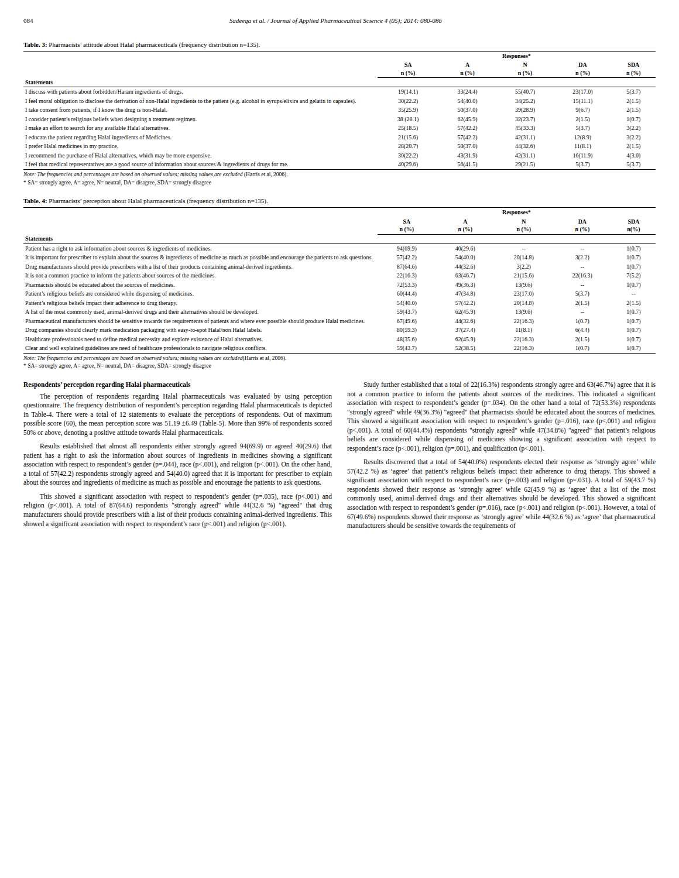084 Sadeeqa et al. / Journal of Applied Pharmaceutical Science 4 (05); 2014: 080-086
Table. 3: Pharmacists’ attitude about Halal pharmaceuticals (frequency distribution n=135).
| | Responses* |
| --- | --- |
| SA n (%) | A n (%) | N n (%) | DA n (%) | SDA n (%) |
| Statements | | | | | |
| I discuss with patients about forbidden/Haram ingredients of drugs. | 19(14.1) | 33(24.4) | 55(40.7) | 23(17.0) | 5(3.7) |
| I feel moral obligation to disclose the derivation of non-Halal ingredients to the patient (e.g. alcohol in syrups/elixirs and gelatin in capsules). | 30(22.2) | 54(40.0) | 34(25.2) | 15(11.1) | 2(1.5) |
| I take consent from patients, if I know the drug is non-Halal. | 35(25.9) | 50(37.0) | 39(28.9) | 9(6.7) | 2(1.5) |
| I consider patient’s religious beliefs when designing a treatment regimen. | 38 (28.1) | 62(45.9) | 32(23.7) | 2(1.5) | 1(0.7) |
| I make an effort to search for any available Halal alternatives. | 25(18.5) | 57(42.2) | 45(33.3) | 5(3.7) | 3(2.2) |
| I educate the patient regarding Halal ingredients of Medicines. | 21(15.6) | 57(42.2) | 42(31.1) | 12(8.9) | 3(2.2) |
| I prefer Halal medicines in my practice. | 28(20.7) | 50(37.0) | 44(32.6) | 11(8.1) | 2(1.5) |
| I recommend the purchase of Halal alternatives, which may be more expensive. | 30(22.2) | 43(31.9) | 42(31.1) | 16(11.9) | 4(3.0) |
| I feel that medical representatives are a good source of information about sources & ingredients of drugs for me. | 40(29.6) | 56(41.5) | 29(21.5) | 5(3.7) | 5(3.7) |
Note: The frequencies and percentages are based on observed values; missing values are excluded (Harris et al, 2006).
* SA= strongly agree, A= agree, N= neutral, DA= disagree, SDA= strongly disagree
Table. 4: Pharmacists’ perception about Halal pharmaceuticals (frequency distribution n=135).
| | Responses* |
| --- | --- |
| SA n (%) | A n (%) | N n (%) | DA n (%) | SDA n(%) |
| Statements | | | | | |
| Patient has a right to ask information about sources & ingredients of medicines. | 94(69.9) | 40(29.6) | -- | -- | 1(0.7) |
| It is important for prescriber to explain about the sources & ingredients of medicine as much as possible and encourage the patients to ask questions. | 57(42.2) | 54(40.0) | 20(14.8) | 3(2.2) | 1(0.7) |
| Drug manufacturers should provide prescribers with a list of their products containing animal-derived ingredients. | 87(64.6) | 44(32.6) | 3(2.2) | -- | 1(0.7) |
| It is not a common practice to inform the patients about sources of the medicines. | 22(16.3) | 63(46.7) | 21(15.6) | 22(16.3) | 7(5.2) |
| Pharmacists should be educated about the sources of medicines. | 72(53.3) | 49(36.3) | 13(9.6) | -- | 1(0.7) |
| Patient’s religious beliefs are considered while dispensing of medicines. | 60(44.4) | 47(34.8) | 23(17.0) | 5(3.7) | -- |
| Patient’s religious beliefs impact their adherence to drug therapy. | 54(40.0) | 57(42.2) | 20(14.8) | 2(1.5) | 2(1.5) |
| A list of the most commonly used, animal-derived drugs and their alternatives should be developed. | 59(43.7) | 62(45.9) | 13(9.6) | -- | 1(0.7) |
| Pharmaceutical manufacturers should be sensitive towards the requirements of patients and where ever possible should produce Halal medicines. | 67(49.6) | 44(32.6) | 22(16.3) | 1(0.7) | 1(0.7) |
| Drug companies should clearly mark medication packaging with easy-to-spot Halal/non Halal labels. | 80(59.3) | 37(27.4) | 11(8.1) | 6(4.4) | 1(0.7) |
| Healthcare professionals need to define medical necessity and explore existence of Halal alternatives. | 48(35.6) | 62(45.9) | 22(16.3) | 2(1.5) | 1(0.7) |
| Clear and well explained guidelines are need of healthcare professionals to navigate religious conflicts. | 59(43.7) | 52(38.5) | 22(16.3) | 1(0.7) | 1(0.7) |
Note: The frequencies and percentages are based on observed values; missing values are excluded(Harris et al, 2006).
* SA= strongly agree, A= agree, N= neutral, DA= disagree, SDA= strongly disagree
Respondents’ perception regarding Halal pharmaceuticals
The perception of respondents regarding Halal pharmaceuticals was evaluated by using perception questionnaire. The frequency distribution of respondent’s perception regarding Halal pharmaceuticals is depicted in Table-4. There were a total of 12 statements to evaluate the perceptions of respondents. Out of maximum possible score (60), the mean perception score was 51.19 ±6.49 (Table-5). More than 99% of respondents scored 50% or above, denoting a positive attitude towards Halal pharmaceuticals.
Results established that almost all respondents either strongly agreed 94(69.9) or agreed 40(29.6) that patient has a right to ask the information about sources of ingredients in medicines showing a significant association with respect to respondent’s gender (p=.044), race (p<.001), and religion (p<.001). On the other hand, a total of 57(42.2) respondents strongly agreed and 54(40.0) agreed that it is important for prescriber to explain about the sources and ingredients of medicine as much as possible and encourage the patients to ask questions.
This showed a significant association with respect to respondent’s gender (p=.035), race (p<.001) and religion (p<.001). A total of 87(64.6) respondents "strongly agreed" while 44(32.6 %) "agreed" that drug manufacturers should provide prescribers with a list of their products containing animal-derived ingredients. This showed a significant association with respect to respondent’s race (p<.001) and religion (p<.001).
Study further established that a total of 22(16.3%) respondents strongly agree and 63(46.7%) agree that it is not a common practice to inform the patients about sources of the medicines. This indicated a significant association with respect to respondent’s gender (p=.034). On the other hand a total of 72(53.3%) respondents "strongly agreed" while 49(36.3%) "agreed" that pharmacists should be educated about the sources of medicines. This showed a significant association with respect to respondent’s gender (p=.016), race (p<.001) and religion (p<.001). A total of 60(44.4%) respondents "strongly agreed" while 47(34.8%) "agreed" that patient’s religious beliefs are considered while dispensing of medicines showing a significant association with respect to respondent’s race (p<.001), religion (p=.001), and qualification (p<.001).
Results discovered that a total of 54(40.0%) respondents elected their response as ‘strongly agree’ while 57(42.2 %) as ‘agree’ that patient’s religious beliefs impact their adherence to drug therapy. This showed a significant association with respect to respondent’s race (p=.003) and religion (p=.031). A total of 59(43.7 %) respondents showed their response as ‘strongly agree’ while 62(45.9 %) as ‘agree’ that a list of the most commonly used, animal-derived drugs and their alternatives should be developed. This showed a significant association with respect to respondent’s gender (p=.016), race (p<.001) and religion (p<.001). However, a total of 67(49.6%) respondents showed their response as ‘strongly agree’ while 44(32.6 %) as ‘agree’ that pharmaceutical manufacturers should be sensitive towards the requirements of